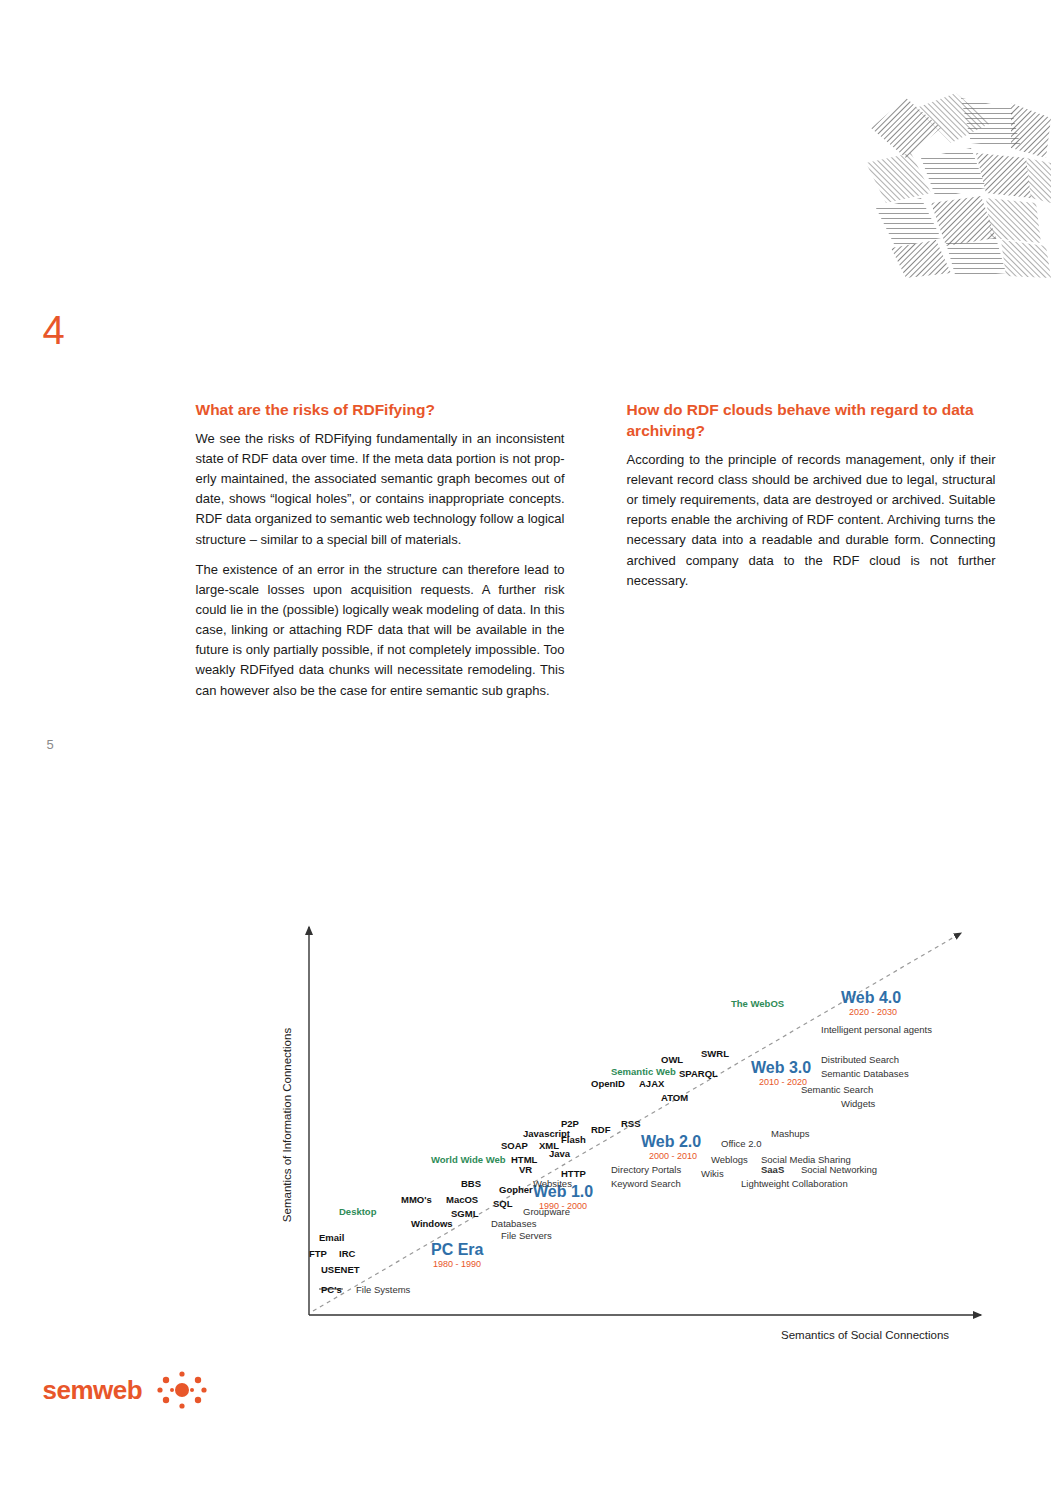4
5
What are the risks of RDFifying?
We see the risks of RDFifying fundamentally in an inconsistent state of RDF data over time. If the meta data portion is not properly maintained, the associated semantic graph becomes out of date, shows “logical holes”, or contains inappropriate concepts. RDF data organized to semantic web technology follow a logical structure – similar to a special bill of materials.
The existence of an error in the structure can therefore lead to large-scale losses upon acquisition requests. A further risk could lie in the (possible) logically weak modeling of data. In this case, linking or attaching RDF data that will be available in the future is only partially possible, if not completely impossible. Too weakly RDFifyed data chunks will necessitate remodeling. This can however also be the case for entire semantic sub graphs.
How do RDF clouds behave with regard to data archiving?
According to the principle of records management, only if their relevant record class should be archived due to legal, structural or timely requirements, data are destroyed or archived. Suitable reports enable the archiving of RDF content. Archiving turns the necessary data into a readable and durable form. Connecting archived company data to the RDF cloud is not further necessary.
Semantics of Information Connections Semantics of Social Connections PC's File Systems USENET FTP IRC Email PC Era 1980 - 1990 Desktop Windows SGML Databases File Servers MMO's MacOS SQL Groupware BBS Gopher Web 1.0 1990 - 2000 Websites VR HTTP Keyword Search Directory Portals World Wide Web HTML Java SOAP XML Javascript Flash P2P RDF RSS Web 2.0 2000 - 2010 Weblogs Social Media Sharing Wikis Lightweight Collaboration SaaS Social Networking Office 2.0 Mashups Semantic Web OWL SWRL OpenID AJAX SPARQL ATOM Web 3.0 2010 - 2020 Distributed Search Semantic Databases Semantic Search Widgets The WebOS Web 4.0 2020 - 2030 Intelligent personal agents
semweb